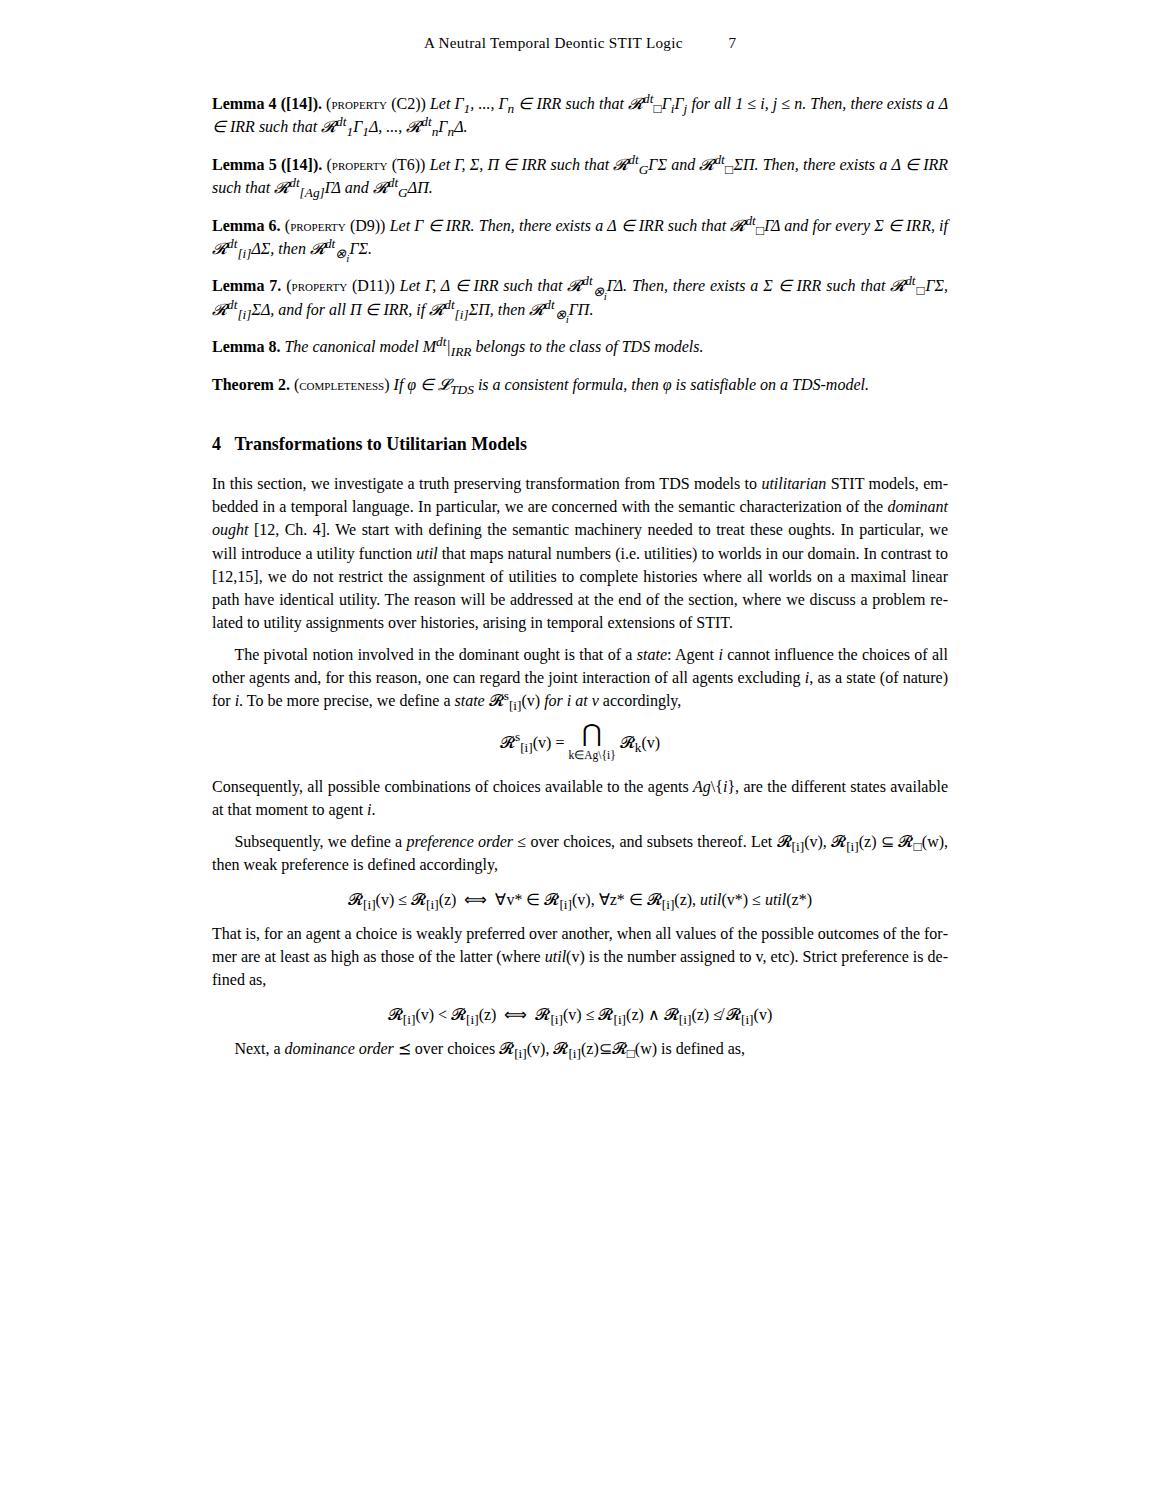A Neutral Temporal Deontic STIT Logic 7
Lemma 4 ([14]). (property (C2)) Let Γ1, ..., Γn ∈ IRR such that 𝓡dt□ΓiΓj for all 1 ≤ i, j ≤ n. Then, there exists a Δ ∈ IRR such that 𝓡dt1Γ1Δ, ..., 𝓡dtnΓnΔ.
Lemma 5 ([14]). (property (T6)) Let Γ, Σ, Π ∈ IRR such that 𝓡dtGΓΣ and 𝓡dt□ΣΠ. Then, there exists a Δ ∈ IRR such that 𝓡dt[Ag]ΓΔ and 𝓡dtGΔΠ.
Lemma 6. (property (D9)) Let Γ ∈ IRR. Then, there exists a Δ ∈ IRR such that 𝓡dt□ΓΔ and for every Σ ∈ IRR, if 𝓡dt[i]ΔΣ, then 𝓡dt⊗iΓΣ.
Lemma 7. (property (D11)) Let Γ, Δ ∈ IRR such that 𝓡dt⊗iΓΔ. Then, there exists a Σ ∈ IRR such that 𝓡dt□ΓΣ, 𝓡dt[i]ΣΔ, and for all Π ∈ IRR, if 𝓡dt[i]ΣΠ, then 𝓡dt⊗iΓΠ.
Lemma 8. The canonical model Mdt|IRR belongs to the class of TDS models.
Theorem 2. (completeness) If φ ∈ 𝓛TDS is a consistent formula, then φ is satisfiable on a TDS-model.
4 Transformations to Utilitarian Models
In this section, we investigate a truth preserving transformation from TDS models to utilitarian STIT models, embedded in a temporal language. In particular, we are concerned with the semantic characterization of the dominant ought [12, Ch. 4]. We start with defining the semantic machinery needed to treat these oughts. In particular, we will introduce a utility function util that maps natural numbers (i.e. utilities) to worlds in our domain. In contrast to [12,15], we do not restrict the assignment of utilities to complete histories where all worlds on a maximal linear path have identical utility. The reason will be addressed at the end of the section, where we discuss a problem related to utility assignments over histories, arising in temporal extensions of STIT.
The pivotal notion involved in the dominant ought is that of a state: Agent i cannot influence the choices of all other agents and, for this reason, one can regard the joint interaction of all agents excluding i, as a state (of nature) for i. To be more precise, we define a state 𝓡s[i](v) for i at v accordingly,
𝓡s[i](v) = ⋂k∈Ag\{i} 𝓡k(v)
Consequently, all possible combinations of choices available to the agents Ag\{i}, are the different states available at that moment to agent i.
Subsequently, we define a preference order ≤ over choices, and subsets thereof. Let 𝓡[i](v), 𝓡[i](z) ⊆ 𝓡□(w), then weak preference is defined accordingly,
𝓡[i](v) ≤ 𝓡[i](z) ⟺ ∀v* ∈ 𝓡[i](v), ∀z* ∈ 𝓡[i](z), util(v*) ≤ util(z*)
That is, for an agent a choice is weakly preferred over another, when all values of the possible outcomes of the former are at least as high as those of the latter (where util(v) is the number assigned to v, etc). Strict preference is defined as,
𝓡[i](v) < 𝓡[i](z) ⟺ 𝓡[i](v) ≤ 𝓡[i](z) ∧ 𝓡[i](z) ≰ 𝓡[i](v)
Next, a dominance order ⪯ over choices 𝓡[i](v), 𝓡[i](z)⊆𝓡□(w) is defined as,